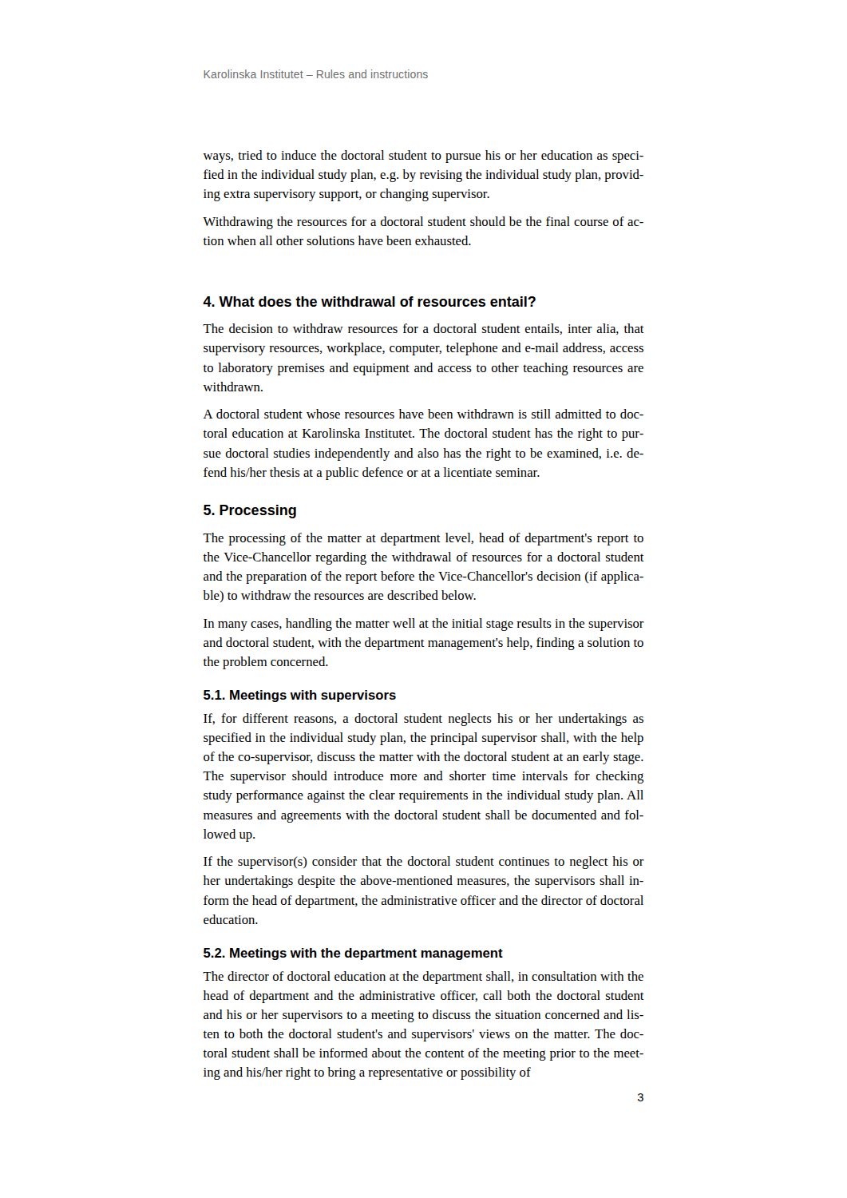Karolinska Institutet – Rules and instructions
ways, tried to induce the doctoral student to pursue his or her education as specified in the individual study plan, e.g. by revising the individual study plan, providing extra supervisory support, or changing supervisor.
Withdrawing the resources for a doctoral student should be the final course of action when all other solutions have been exhausted.
4. What does the withdrawal of resources entail?
The decision to withdraw resources for a doctoral student entails, inter alia, that supervisory resources, workplace, computer, telephone and e-mail address, access to laboratory premises and equipment and access to other teaching resources are withdrawn.
A doctoral student whose resources have been withdrawn is still admitted to doctoral education at Karolinska Institutet. The doctoral student has the right to pursue doctoral studies independently and also has the right to be examined, i.e. defend his/her thesis at a public defence or at a licentiate seminar.
5. Processing
The processing of the matter at department level, head of department's report to the Vice-Chancellor regarding the withdrawal of resources for a doctoral student and the preparation of the report before the Vice-Chancellor's decision (if applicable) to withdraw the resources are described below.
In many cases, handling the matter well at the initial stage results in the supervisor and doctoral student, with the department management's help, finding a solution to the problem concerned.
5.1. Meetings with supervisors
If, for different reasons, a doctoral student neglects his or her undertakings as specified in the individual study plan, the principal supervisor shall, with the help of the co-supervisor, discuss the matter with the doctoral student at an early stage. The supervisor should introduce more and shorter time intervals for checking study performance against the clear requirements in the individual study plan. All measures and agreements with the doctoral student shall be documented and followed up.
If the supervisor(s) consider that the doctoral student continues to neglect his or her undertakings despite the above-mentioned measures, the supervisors shall inform the head of department, the administrative officer and the director of doctoral education.
5.2. Meetings with the department management
The director of doctoral education at the department shall, in consultation with the head of department and the administrative officer, call both the doctoral student and his or her supervisors to a meeting to discuss the situation concerned and listen to both the doctoral student's and supervisors' views on the matter. The doctoral student shall be informed about the content of the meeting prior to the meeting and his/her right to bring a representative or possibility of
3